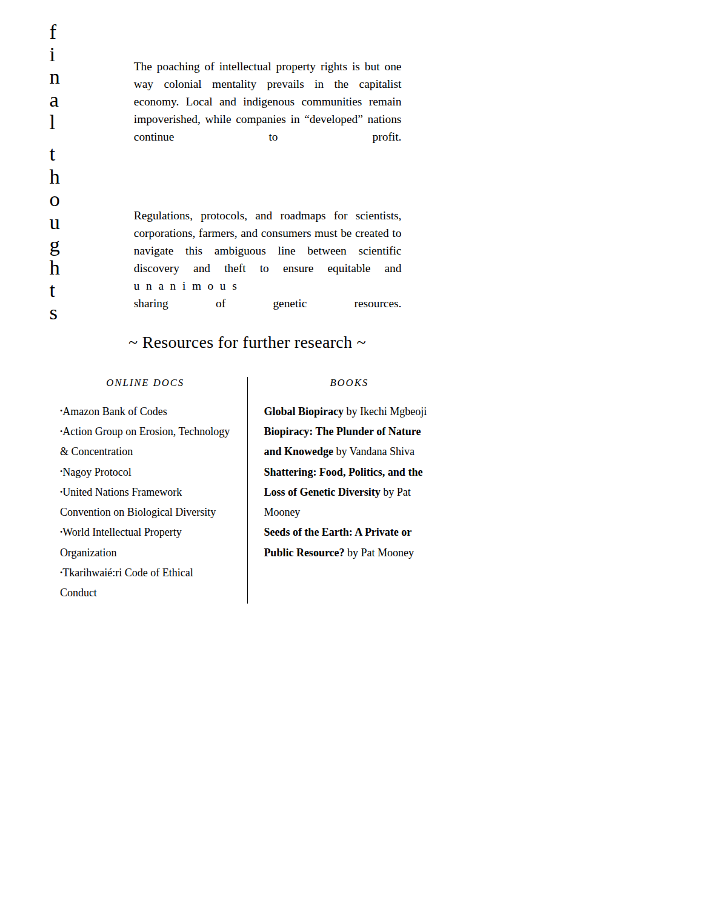f i n a l t h o u g h t s
The poaching of intellectual property rights is but one way colonial mentality prevails in the capitalist economy. Local and indigenous communities remain impoverished, while companies in “developed” nations continue to profit.
Regulations, protocols, and roadmaps for scientists, corporations, farmers, and consumers must be created to navigate this ambiguous line between scientific discovery and theft to ensure equitable and unanimous sharing of genetic resources.
~ Resources for further research ~
ONLINE DOCS
•Amazon Bank of Codes
•Action Group on Erosion, Technology & Concentration
•Nagoy Protocol
•United Nations Framework Convention on Biological Diversity
•World Intellectual Property Organization
•Tkarihwaié:ri Code of Ethical Conduct
BOOKS
Global Biopiracy by Ikechi Mgbeoji
Biopiracy: The Plunder of Nature and Knowedge by Vandana Shiva
Shattering: Food, Politics, and the Loss of Genetic Diversity by Pat Mooney
Seeds of the Earth: A Private or Public Resource? by Pat Mooney